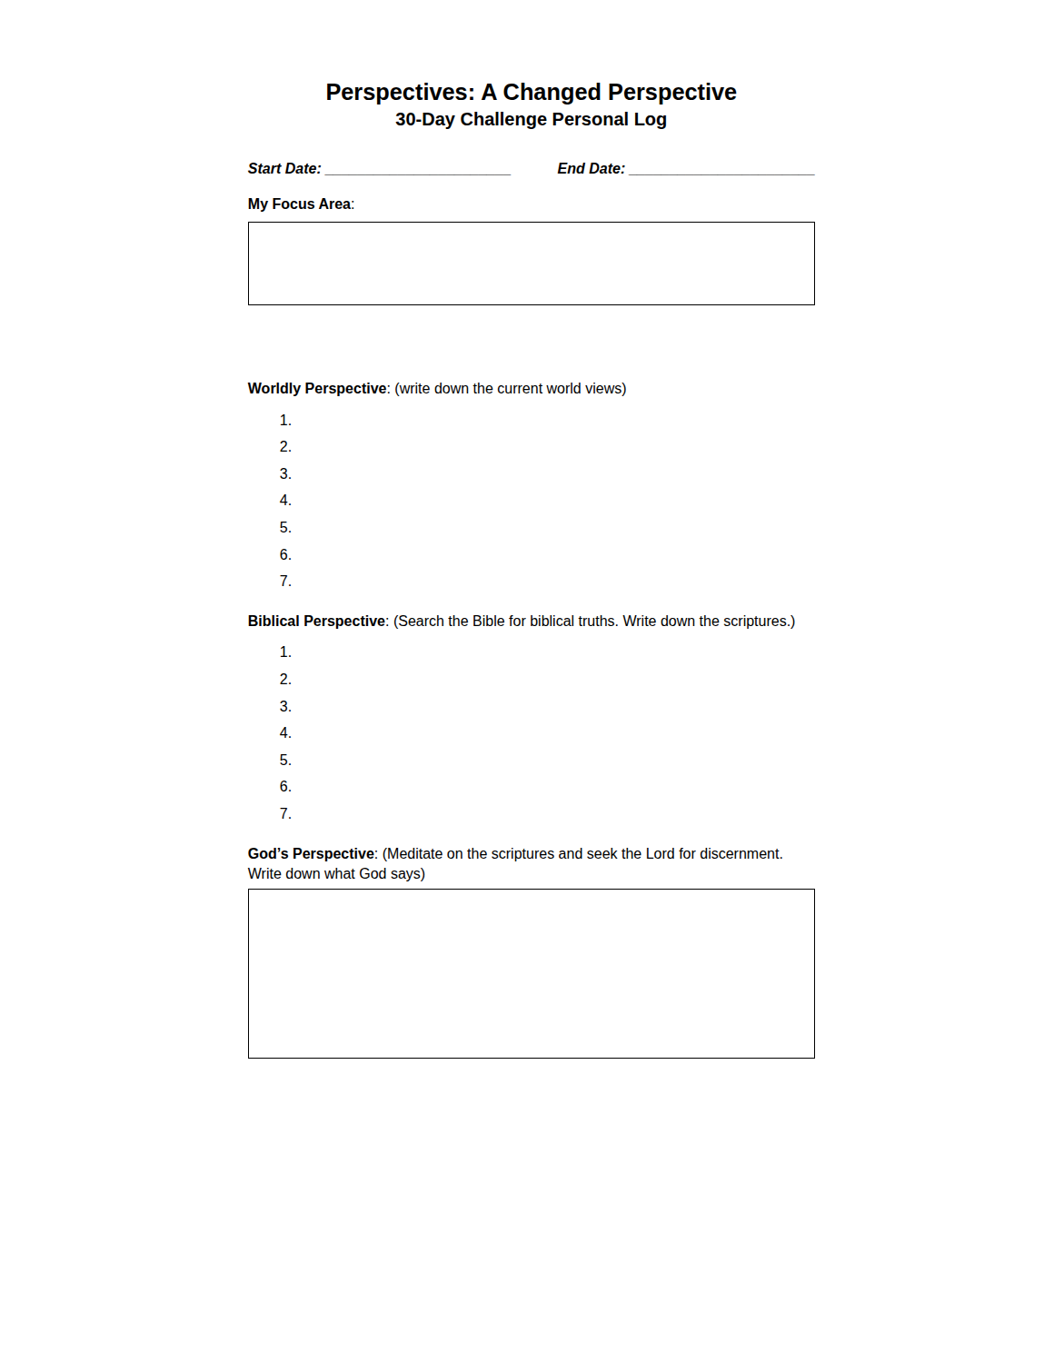Perspectives: A Changed Perspective
30-Day Challenge Personal Log
Start Date: _______________________ End Date: _______________________
My Focus Area:
Worldly Perspective: (write down the current world views)
Biblical Perspective: (Search the Bible for biblical truths. Write down the scriptures.)
God’s Perspective: (Meditate on the scriptures and seek the Lord for discernment. Write down what God says)